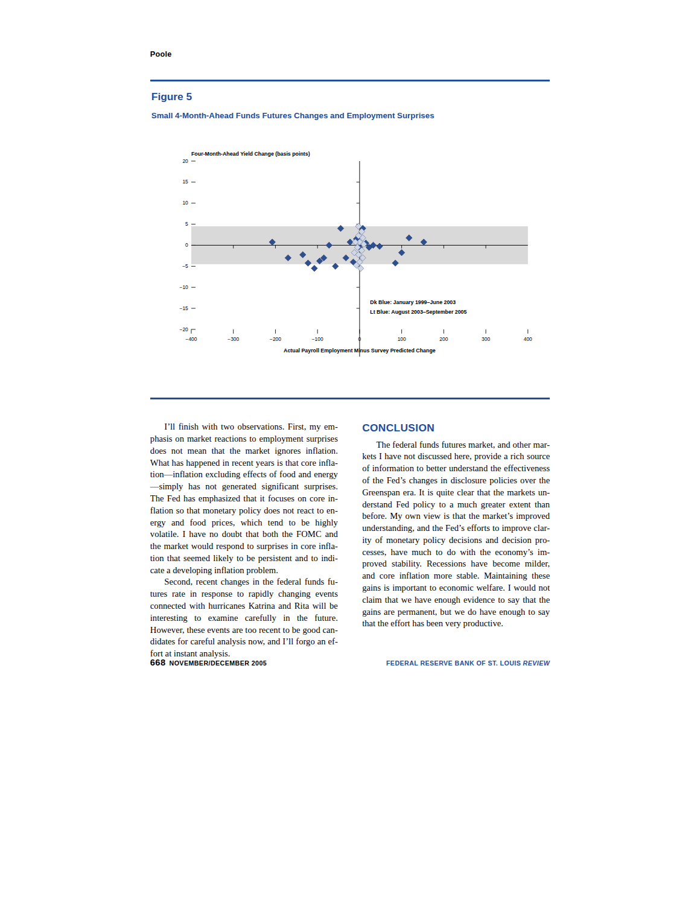Poole
Figure 5
Small 4-Month-Ahead Funds Futures Changes and Employment Surprises
Four-Month-Ahead Yield Change (basis points) 20 15 10 5 0 −5 −10 −15 −20 −400 −300 −200 −100 0 100 200 300 400 Actual Payroll Employment Minus Survey Predicted Change Dk Blue: January 1999–June 2003 Lt Blue: August 2003–September 2005
I’ll finish with two observations. First, my emphasis on market reactions to employment surprises does not mean that the market ignores inflation. What has happened in recent years is that core inflation—inflation excluding effects of food and energy—simply has not generated significant surprises. The Fed has emphasized that it focuses on core inflation so that monetary policy does not react to energy and food prices, which tend to be highly volatile. I have no doubt that both the FOMC and the market would respond to surprises in core inflation that seemed likely to be persistent and to indicate a developing inflation problem.
Second, recent changes in the federal funds futures rate in response to rapidly changing events connected with hurricanes Katrina and Rita will be interesting to examine carefully in the future. However, these events are too recent to be good candidates for careful analysis now, and I’ll forgo an effort at instant analysis.
CONCLUSION
The federal funds futures market, and other markets I have not discussed here, provide a rich source of information to better understand the effectiveness of the Fed’s changes in disclosure policies over the Greenspan era. It is quite clear that the markets understand Fed policy to a much greater extent than before. My own view is that the market’s improved understanding, and the Fed’s efforts to improve clarity of monetary policy decisions and decision processes, have much to do with the economy’s improved stability. Recessions have become milder, and core inflation more stable. Maintaining these gains is important to economic welfare. I would not claim that we have enough evidence to say that the gains are permanent, but we do have enough to say that the effort has been very productive.
668 NOVEMBER/DECEMBER 2005
FEDERAL RESERVE BANK OF ST. LOUIS REVIEW